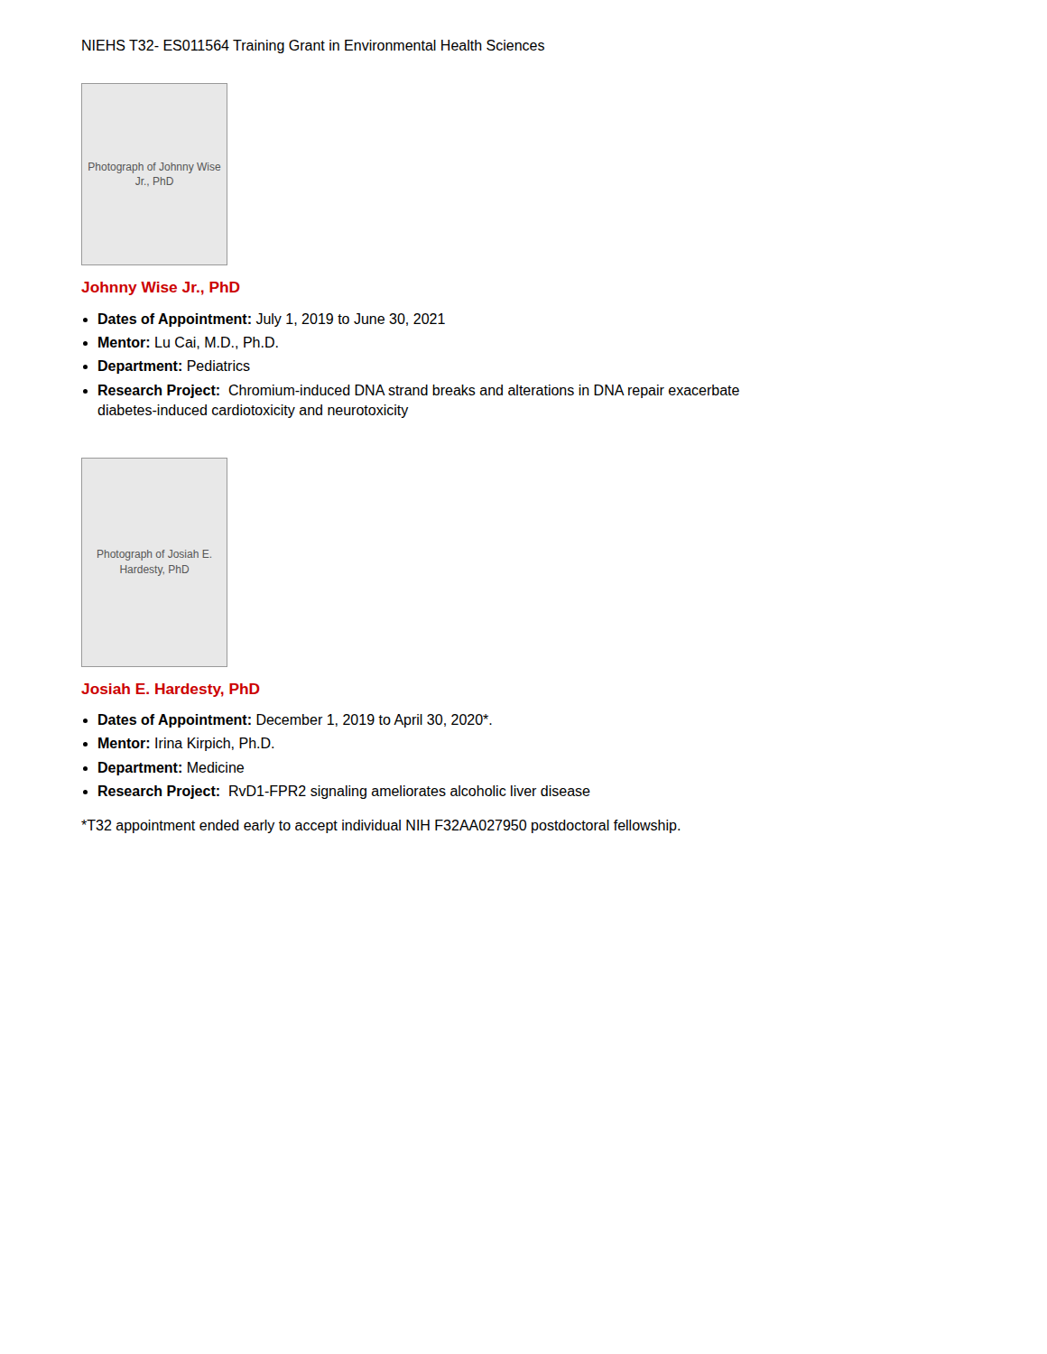NIEHS T32- ES011564 Training Grant in Environmental Health Sciences
Photograph of Johnny Wise Jr., PhD
Johnny Wise Jr., PhD
Dates of Appointment: July 1, 2019 to June 30, 2021
Mentor: Lu Cai, M.D., Ph.D.
Department: Pediatrics
Research Project: Chromium-induced DNA strand breaks and alterations in DNA repair exacerbate diabetes-induced cardiotoxicity and neurotoxicity
Photograph of Josiah E. Hardesty, PhD
Josiah E. Hardesty, PhD
Dates of Appointment: December 1, 2019 to April 30, 2020*.
Mentor: Irina Kirpich, Ph.D.
Department: Medicine
Research Project: RvD1-FPR2 signaling ameliorates alcoholic liver disease
*T32 appointment ended early to accept individual NIH F32AA027950 postdoctoral fellowship.